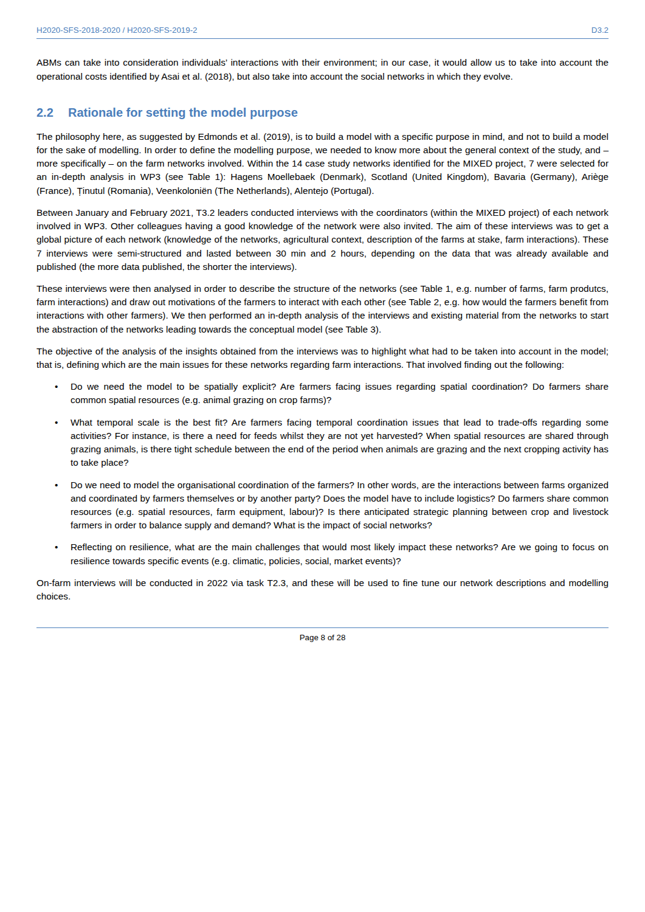H2020-SFS-2018-2020 / H2020-SFS-2019-2
D3.2
ABMs can take into consideration individuals’ interactions with their environment; in our case, it would allow us to take into account the operational costs identified by Asai et al. (2018), but also take into account the social networks in which they evolve.
2.2 Rationale for setting the model purpose
The philosophy here, as suggested by Edmonds et al. (2019), is to build a model with a specific purpose in mind, and not to build a model for the sake of modelling. In order to define the modelling purpose, we needed to know more about the general context of the study, and – more specifically – on the farm networks involved. Within the 14 case study networks identified for the MIXED project, 7 were selected for an in-depth analysis in WP3 (see Table 1): Hagens Moellebaek (Denmark), Scotland (United Kingdom), Bavaria (Germany), Ariège (France), Ținutul (Romania), Veenkoloniën (The Netherlands), Alentejo (Portugal).
Between January and February 2021, T3.2 leaders conducted interviews with the coordinators (within the MIXED project) of each network involved in WP3. Other colleagues having a good knowledge of the network were also invited. The aim of these interviews was to get a global picture of each network (knowledge of the networks, agricultural context, description of the farms at stake, farm interactions). These 7 interviews were semi-structured and lasted between 30 min and 2 hours, depending on the data that was already available and published (the more data published, the shorter the interviews).
These interviews were then analysed in order to describe the structure of the networks (see Table 1, e.g. number of farms, farm produtcs, farm interactions) and draw out motivations of the farmers to interact with each other (see Table 2, e.g. how would the farmers benefit from interactions with other farmers). We then performed an in-depth analysis of the interviews and existing material from the networks to start the abstraction of the networks leading towards the conceptual model (see Table 3).
The objective of the analysis of the insights obtained from the interviews was to highlight what had to be taken into account in the model; that is, defining which are the main issues for these networks regarding farm interactions. That involved finding out the following:
Do we need the model to be spatially explicit? Are farmers facing issues regarding spatial coordination? Do farmers share common spatial resources (e.g. animal grazing on crop farms)?
What temporal scale is the best fit? Are farmers facing temporal coordination issues that lead to trade-offs regarding some activities? For instance, is there a need for feeds whilst they are not yet harvested? When spatial resources are shared through grazing animals, is there tight schedule between the end of the period when animals are grazing and the next cropping activity has to take place?
Do we need to model the organisational coordination of the farmers? In other words, are the interactions between farms organized and coordinated by farmers themselves or by another party? Does the model have to include logistics? Do farmers share common resources (e.g. spatial resources, farm equipment, labour)? Is there anticipated strategic planning between crop and livestock farmers in order to balance supply and demand? What is the impact of social networks?
Reflecting on resilience, what are the main challenges that would most likely impact these networks? Are we going to focus on resilience towards specific events (e.g. climatic, policies, social, market events)?
On-farm interviews will be conducted in 2022 via task T2.3, and these will be used to fine tune our network descriptions and modelling choices.
Page 8 of 28